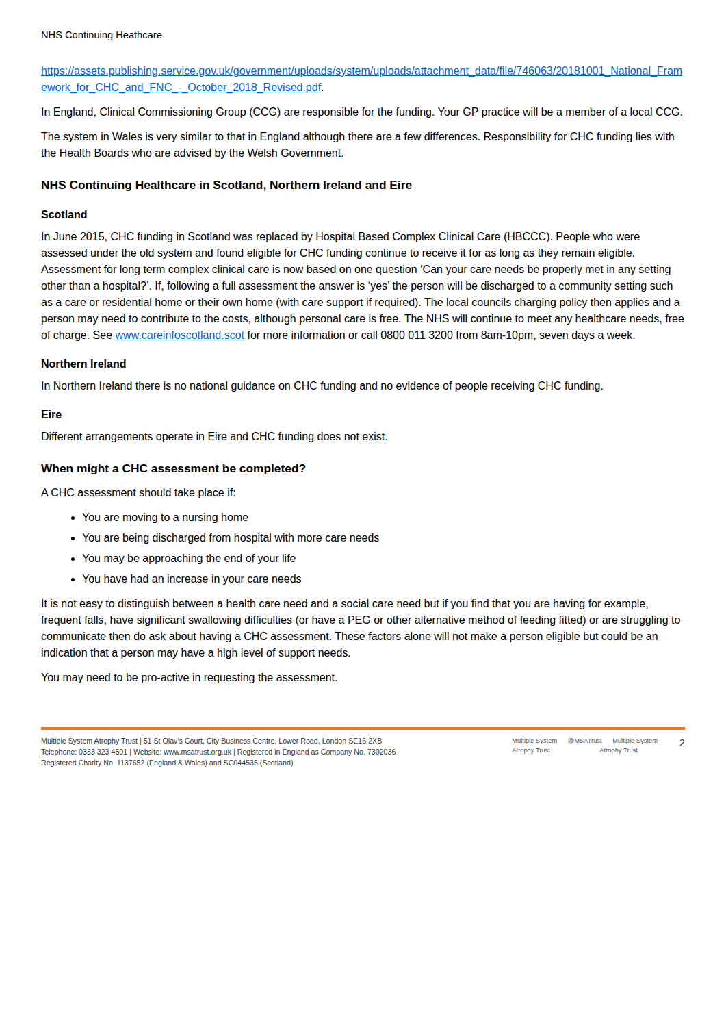NHS Continuing Heathcare
https://assets.publishing.service.gov.uk/government/uploads/system/uploads/attachment_data/file/746063/20181001_National_Framework_for_CHC_and_FNC_-_October_2018_Revised.pdf.
In England, Clinical Commissioning Group (CCG) are responsible for the funding. Your GP practice will be a member of a local CCG.
The system in Wales is very similar to that in England although there are a few differences. Responsibility for CHC funding lies with the Health Boards who are advised by the Welsh Government.
NHS Continuing Healthcare in Scotland, Northern Ireland and Eire
Scotland
In June 2015, CHC funding in Scotland was replaced by Hospital Based Complex Clinical Care (HBCCC). People who were assessed under the old system and found eligible for CHC funding continue to receive it for as long as they remain eligible. Assessment for long term complex clinical care is now based on one question ‘Can your care needs be properly met in any setting other than a hospital?’. If, following a full assessment the answer is ‘yes’ the person will be discharged to a community setting such as a care or residential home or their own home (with care support if required). The local councils charging policy then applies and a person may need to contribute to the costs, although personal care is free. The NHS will continue to meet any healthcare needs, free of charge. See www.careinfoscotland.scot for more information or call 0800 011 3200 from 8am-10pm, seven days a week.
Northern Ireland
In Northern Ireland there is no national guidance on CHC funding and no evidence of people receiving CHC funding.
Eire
Different arrangements operate in Eire and CHC funding does not exist.
When might a CHC assessment be completed?
A CHC assessment should take place if:
You are moving to a nursing home
You are being discharged from hospital with more care needs
You may be approaching the end of your life
You have had an increase in your care needs
It is not easy to distinguish between a health care need and a social care need but if you find that you are having for example, frequent falls, have significant swallowing difficulties (or have a PEG or other alternative method of feeding fitted) or are struggling to communicate then do ask about having a CHC assessment. These factors alone will not make a person eligible but could be an indication that a person may have a high level of support needs.
You may need to be pro-active in requesting the assessment.
Multiple System Atrophy Trust | 51 St Olav’s Court, City Business Centre, Lower Road, London SE16 2XB
Telephone: 0333 323 4591 | Website: www.msatrust.org.uk | Registered in England as Company No. 7302036
Registered Charity No. 1137652 (England & Wales) and SC044535 (Scotland)
Multiple System @MSATrust Multiple System
Atrophy Trust Atrophy Trust
2